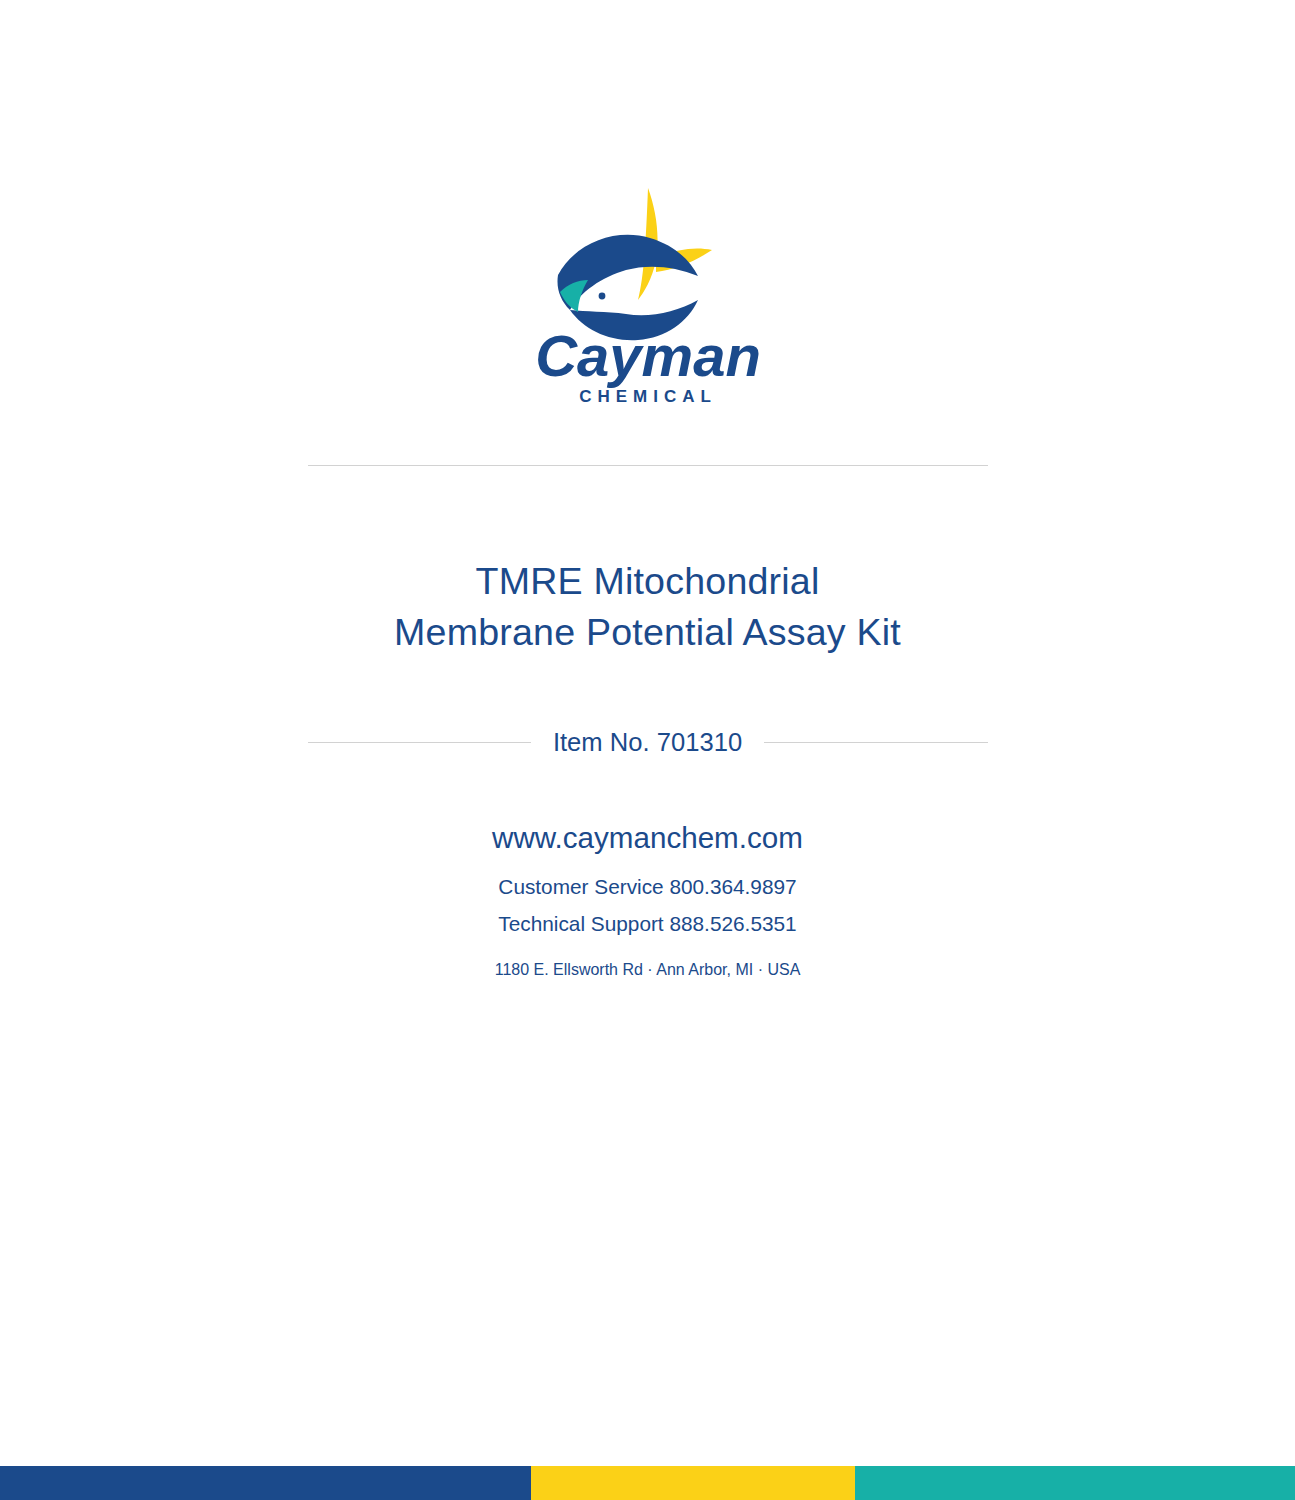Cayman CHEMICAL
TMRE Mitochondrial
Membrane Potential Assay Kit
Item No. 701310
www.caymanchem.com Customer Service 800.364.9897 Technical Support 888.526.5351 1180 E. Ellsworth Rd · Ann Arbor, MI · USA